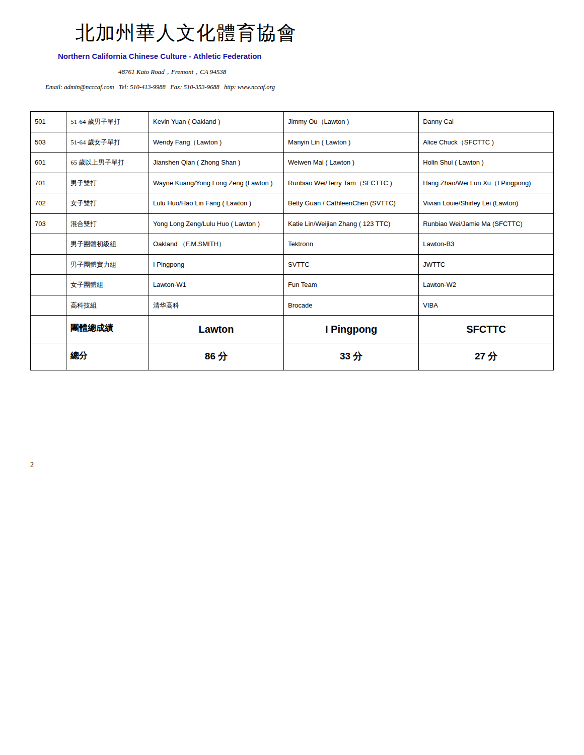北加州華人文化體育協會
Northern California Chinese Culture - Athletic Federation
48761 Kato Road，Fremont，CA 94538
Email: admin@ncccaf.com Tel: 510-413-9988 Fax: 510-353-9688 http: www.nccaf.org
| 501 | 51-64 歲男子單打 | Kevin Yuan ( Oakland ) | Jimmy Ou（Lawton ) | Danny Cai |
| 503 | 51-64 歲女子單打 | Wendy Fang（Lawton ) | Manyin Lin ( Lawton ) | Alice Chuck（SFCTTC ) |
| 601 | 65 歲以上男子單打 | Jianshen Qian ( Zhong Shan ) | Weiwen Mai ( Lawton ) | Holin Shui ( Lawton ) |
| 701 | 男子雙打 | Wayne Kuang/Yong Long Zeng (Lawton ) | Runbiao Wei/Terry Tam（SFCTTC ) | Hang Zhao/Wei Lun Xu（I Pingpong) |
| 702 | 女子雙打 | Lulu Huo/Hao Lin Fang ( Lawton ) | Betty Guan / CathleenChen (SVTTC) | Vivian Louie/Shirley Lei (Lawton) |
| 703 | 混合雙打 | Yong Long Zeng/Lulu Huo ( Lawton ) | Katie Lin/Weijian Zhang ( 123 TTC) | Runbiao Wei/Jamie Ma (SFCTTC) |
| | 男子團體初級組 | Oakland （F.M.SMITH） | Tektronn | Lawton-B3 |
| | 男子團體實力組 | I Pingpong | SVTTC | JWTTC |
| | 女子團體組 | Lawton-W1 | Fun Team | Lawton-W2 |
| | 高科技組 | 清华高科 | Brocade | VIBA |
| | 團體總成績 | Lawton | I Pingpong | SFCTTC |
| | 總分 | 86 分 | 33 分 | 27 分 |
2